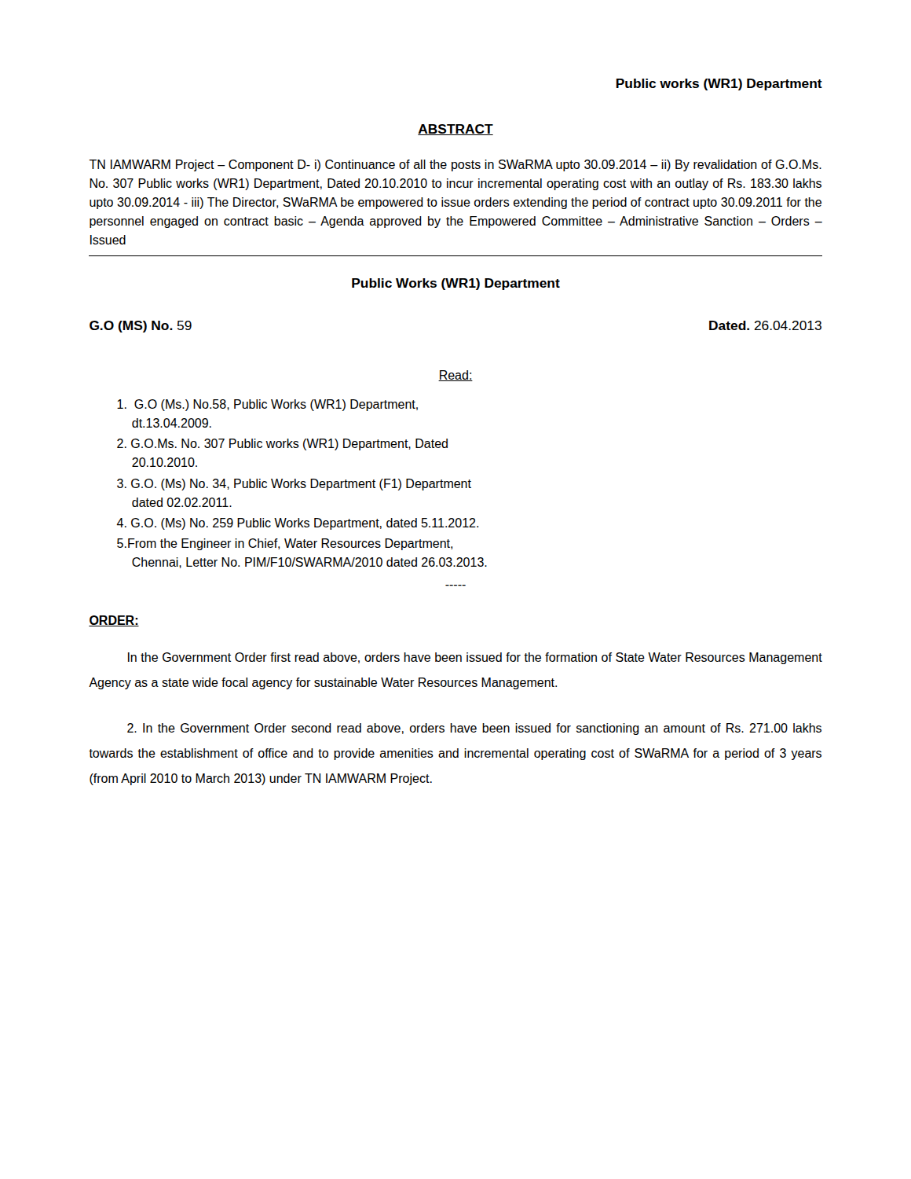Public works (WR1) Department
ABSTRACT
TN IAMWARM Project – Component D- i) Continuance of all the posts in SWaRMA upto 30.09.2014 – ii) By revalidation of G.O.Ms. No. 307 Public works (WR1) Department, Dated 20.10.2010 to incur incremental operating cost with an outlay of Rs. 183.30 lakhs upto 30.09.2014 - iii) The Director, SWaRMA be empowered to issue orders extending the period of contract upto 30.09.2011 for the personnel engaged on contract basic – Agenda approved by the Empowered Committee – Administrative Sanction – Orders – Issued
Public Works (WR1) Department
G.O (MS) No. 59 Dated. 26.04.2013
Read:
1. G.O (Ms.) No.58, Public Works (WR1) Department, dt.13.04.2009.
2. G.O.Ms. No. 307 Public works (WR1) Department, Dated 20.10.2010.
3. G.O. (Ms) No. 34, Public Works Department (F1) Department dated 02.02.2011.
4. G.O. (Ms) No. 259 Public Works Department, dated 5.11.2012.
5.From the Engineer in Chief, Water Resources Department, Chennai, Letter No. PIM/F10/SWARMA/2010 dated 26.03.2013.
-----
ORDER:
In the Government Order first read above, orders have been issued for the formation of State Water Resources Management Agency as a state wide focal agency for sustainable Water Resources Management.
2. In the Government Order second read above, orders have been issued for sanctioning an amount of Rs. 271.00 lakhs towards the establishment of office and to provide amenities and incremental operating cost of SWaRMA for a period of 3 years (from April 2010 to March 2013) under TN IAMWARM Project.